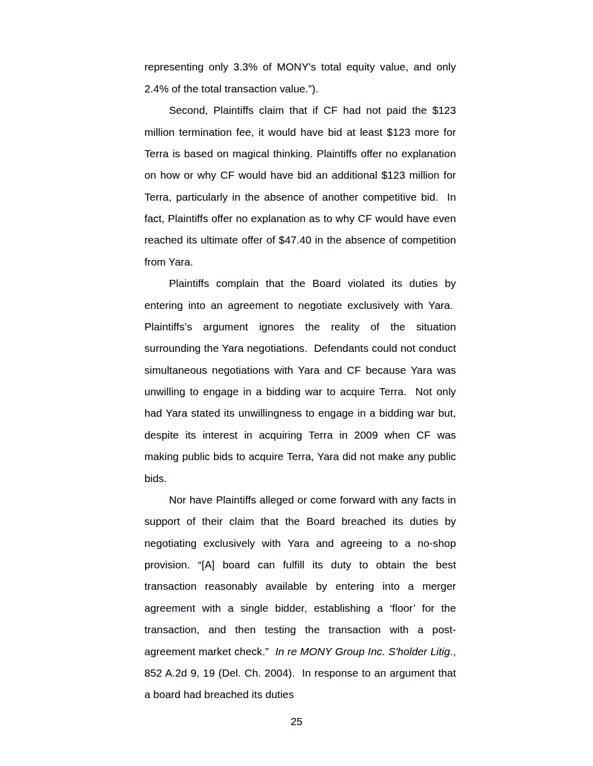representing only 3.3% of MONY's total equity value, and only 2.4% of the total transaction value.”).
Second, Plaintiffs claim that if CF had not paid the $123 million termination fee, it would have bid at least $123 more for Terra is based on magical thinking. Plaintiffs offer no explanation on how or why CF would have bid an additional $123 million for Terra, particularly in the absence of another competitive bid. In fact, Plaintiffs offer no explanation as to why CF would have even reached its ultimate offer of $47.40 in the absence of competition from Yara.
Plaintiffs complain that the Board violated its duties by entering into an agreement to negotiate exclusively with Yara. Plaintiffs’s argument ignores the reality of the situation surrounding the Yara negotiations. Defendants could not conduct simultaneous negotiations with Yara and CF because Yara was unwilling to engage in a bidding war to acquire Terra. Not only had Yara stated its unwillingness to engage in a bidding war but, despite its interest in acquiring Terra in 2009 when CF was making public bids to acquire Terra, Yara did not make any public bids.
Nor have Plaintiffs alleged or come forward with any facts in support of their claim that the Board breached its duties by negotiating exclusively with Yara and agreeing to a no-shop provision. “[A] board can fulfill its duty to obtain the best transaction reasonably available by entering into a merger agreement with a single bidder, establishing a ‘floor’ for the transaction, and then testing the transaction with a post-agreement market check.” In re MONY Group Inc. S'holder Litig., 852 A.2d 9, 19 (Del. Ch. 2004). In response to an argument that a board had breached its duties
25